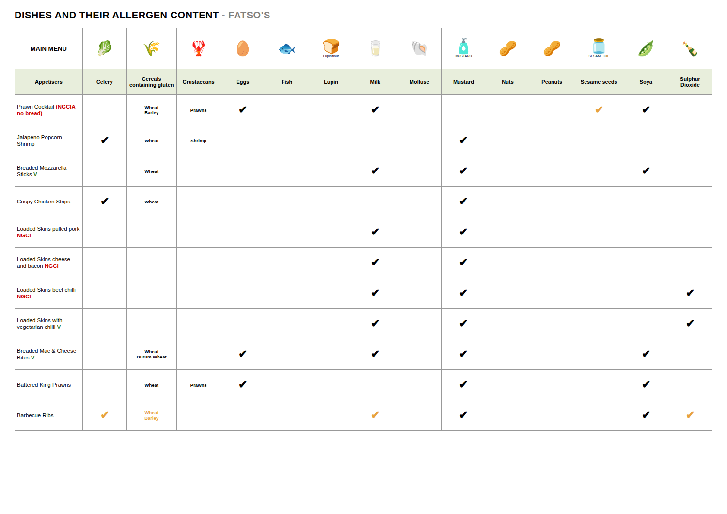DISHES AND THEIR ALLERGEN CONTENT - FATSO'S
| MAIN MENU | 🥬 | 🌾 | 🦞 | 🥚 | 🐟 | 🍞 Lupin flour | 🥛 | 🐚 | 🧴 MUSTARD | 🥜 | 🥜 | 🫙 SESAME OIL | 🫛 | 🍾 |
| Appetisers | Celery | Cereals containing gluten | Crustaceans | Eggs | Fish | Lupin | Milk | Mollusc | Mustard | Nuts | Peanuts | Sesame seeds | Soya | Sulphur Dioxide |
| Prawn Cocktail (NGCIA no bread) | | Wheat Barley | Prawns | ✔ | | | ✔ | | | | | ✔ | ✔ | |
| Jalapeno Popcorn Shrimp | ✔ | Wheat | Shrimp | | | | | | ✔ | | | | | |
| Breaded Mozzarella Sticks V | | Wheat | | | | | ✔ | | ✔ | | | | ✔ | |
| Crispy Chicken Strips | ✔ | Wheat | | | | | | | ✔ | | | | | |
| Loaded Skins pulled pork NGCI | | | | | | | ✔ | | ✔ | | | | | |
| Loaded Skins cheese and bacon NGCI | | | | | | | ✔ | | ✔ | | | | | |
| Loaded Skins beef chilli NGCI | | | | | | | ✔ | | ✔ | | | | | ✔ |
| Loaded Skins with vegetarian chilli V | | | | | | | ✔ | | ✔ | | | | | ✔ |
| Breaded Mac & Cheese Bites V | | Wheat Durum Wheat | | ✔ | | | ✔ | | ✔ | | | | ✔ | |
| Battered King Prawns | | Wheat | Prawns | ✔ | | | | | ✔ | | | | ✔ | |
| Barbecue Ribs | ✔ | Wheat Barley | | | | | ✔ | | ✔ | | | | ✔ | ✔ |